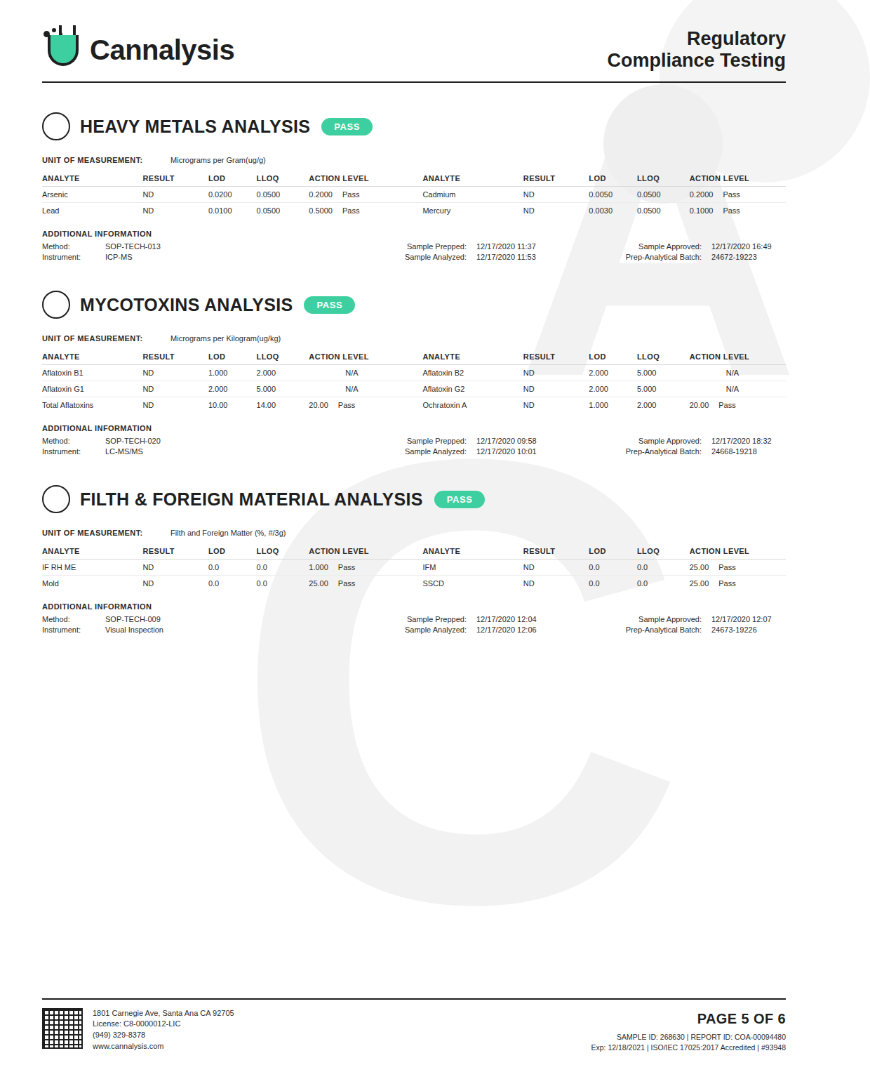A
C
Cannalysis
Regulatory
Compliance Testing
HEAVY METALS ANALYSIS
PASS
UNIT OF MEASUREMENT: Micrograms per Gram(ug/g)
| ANALYTE | RESULT | LOD | LLOQ | ACTION LEVEL | | ANALYTE | RESULT | LOD | LLOQ | ACTION LEVEL |
| --- | --- | --- | --- | --- | --- | --- | --- | --- | --- | --- |
| Arsenic | ND | 0.0200 | 0.0500 | 0.2000 Pass | | Cadmium | ND | 0.0050 | 0.0500 | 0.2000 Pass |
| Lead | ND | 0.0100 | 0.0500 | 0.5000 Pass | | Mercury | ND | 0.0030 | 0.0500 | 0.1000 Pass |
ADDITIONAL INFORMATION
Method:
SOP-TECH-013
Sample Prepped:
12/17/2020 11:37
Sample Approved:
12/17/2020 16:49
Instrument:
ICP-MS
Sample Analyzed:
12/17/2020 11:53
Prep-Analytical Batch:
24672-19223
MYCOTOXINS ANALYSIS
PASS
UNIT OF MEASUREMENT: Micrograms per Kilogram(ug/kg)
| ANALYTE | RESULT | LOD | LLOQ | ACTION LEVEL | | ANALYTE | RESULT | LOD | LLOQ | ACTION LEVEL |
| --- | --- | --- | --- | --- | --- | --- | --- | --- | --- | --- |
| Aflatoxin B1 | ND | 1.000 | 2.000 | N/A | | Aflatoxin B2 | ND | 2.000 | 5.000 | N/A |
| Aflatoxin G1 | ND | 2.000 | 5.000 | N/A | | Aflatoxin G2 | ND | 2.000 | 5.000 | N/A |
| Total Aflatoxins | ND | 10.00 | 14.00 | 20.00 Pass | | Ochratoxin A | ND | 1.000 | 2.000 | 20.00 Pass |
ADDITIONAL INFORMATION
Method:
SOP-TECH-020
Sample Prepped:
12/17/2020 09:58
Sample Approved:
12/17/2020 18:32
Instrument:
LC-MS/MS
Sample Analyzed:
12/17/2020 10:01
Prep-Analytical Batch:
24668-19218
FILTH & FOREIGN MATERIAL ANALYSIS
PASS
UNIT OF MEASUREMENT: Filth and Foreign Matter (%, #/3g)
| ANALYTE | RESULT | LOD | LLOQ | ACTION LEVEL | | ANALYTE | RESULT | LOD | LLOQ | ACTION LEVEL |
| --- | --- | --- | --- | --- | --- | --- | --- | --- | --- | --- |
| IF RH ME | ND | 0.0 | 0.0 | 1.000 Pass | | IFM | ND | 0.0 | 0.0 | 25.00 Pass |
| Mold | ND | 0.0 | 0.0 | 25.00 Pass | | SSCD | ND | 0.0 | 0.0 | 25.00 Pass |
ADDITIONAL INFORMATION
Method:
SOP-TECH-009
Sample Prepped:
12/17/2020 12:04
Sample Approved:
12/17/2020 12:07
Instrument:
Visual Inspection
Sample Analyzed:
12/17/2020 12:06
Prep-Analytical Batch:
24673-19226
1801 Carnegie Ave, Santa Ana CA 92705
License: C8-0000012-LIC
(949) 329-8378
www.cannalysis.com
PAGE 5 OF 6
SAMPLE ID: 268630 | REPORT ID: COA-00094480
Exp: 12/18/2021 | ISO/IEC 17025:2017 Accredited | #93948